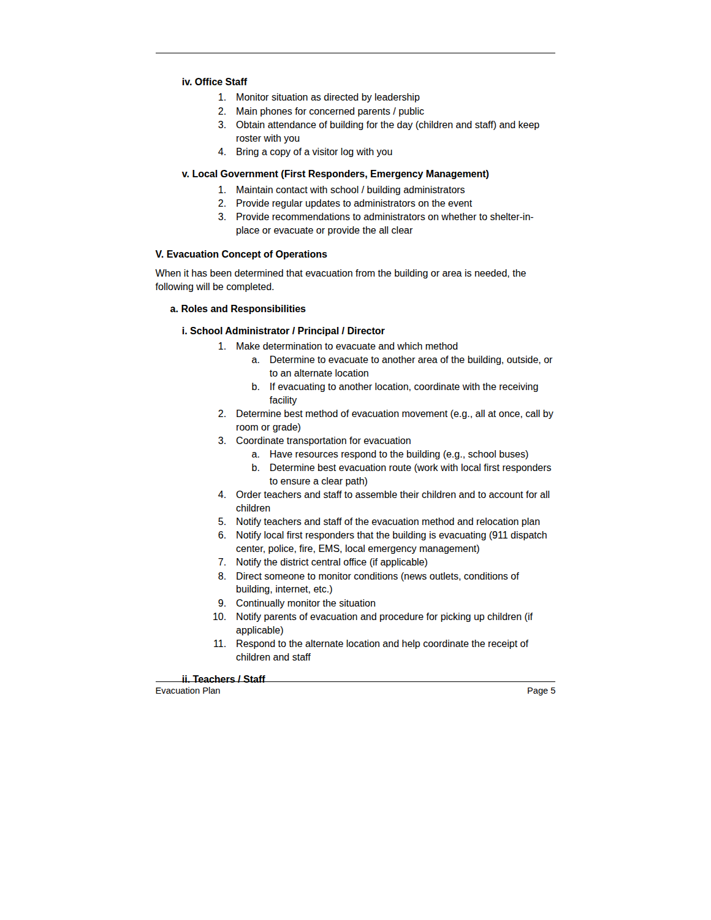iv. Office Staff
Monitor situation as directed by leadership
Main phones for concerned parents / public
Obtain attendance of building for the day (children and staff) and keep roster with you
Bring a copy of a visitor log with you
v. Local Government (First Responders, Emergency Management)
Maintain contact with school / building administrators
Provide regular updates to administrators on the event
Provide recommendations to administrators on whether to shelter-in-place or evacuate or provide the all clear
V. Evacuation Concept of Operations
When it has been determined that evacuation from the building or area is needed, the following will be completed.
a. Roles and Responsibilities
i. School Administrator / Principal / Director
Make determination to evacuate and which method
Determine to evacuate to another area of the building, outside, or to an alternate location
If evacuating to another location, coordinate with the receiving facility
Determine best method of evacuation movement (e.g., all at once, call by room or grade)
Coordinate transportation for evacuation
Have resources respond to the building (e.g., school buses)
Determine best evacuation route (work with local first responders to ensure a clear path)
Order teachers and staff to assemble their children and to account for all children
Notify teachers and staff of the evacuation method and relocation plan
Notify local first responders that the building is evacuating (911 dispatch center, police, fire, EMS, local emergency management)
Notify the district central office (if applicable)
Direct someone to monitor conditions (news outlets, conditions of building, internet, etc.)
Continually monitor the situation
Notify parents of evacuation and procedure for picking up children (if applicable)
Respond to the alternate location and help coordinate the receipt of children and staff
ii. Teachers / Staff
Evacuation Plan Page 5